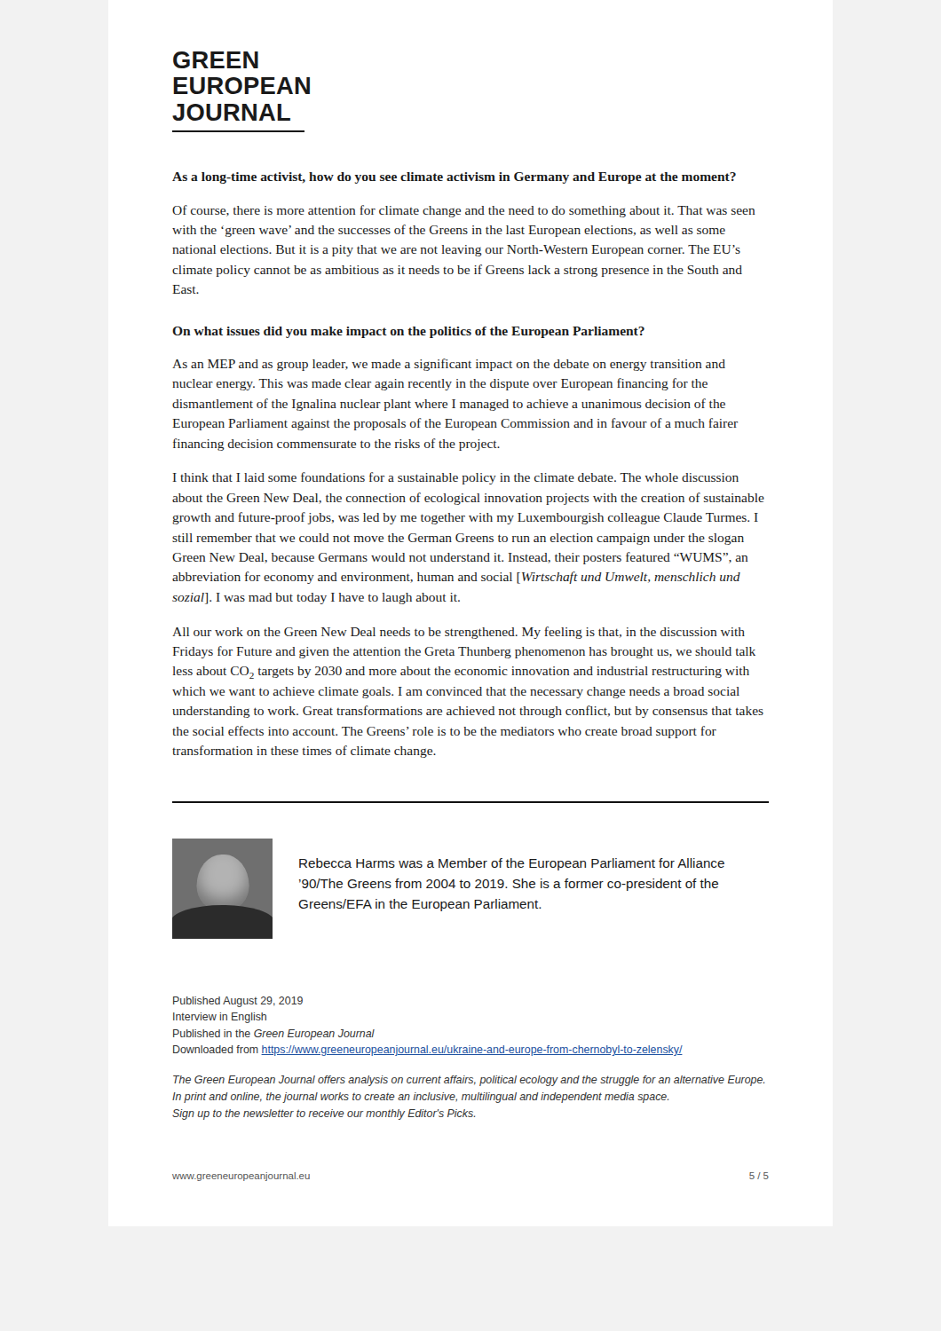Green European Journal
As a long-time activist, how do you see climate activism in Germany and Europe at the moment?
Of course, there is more attention for climate change and the need to do something about it. That was seen with the ‘green wave’ and the successes of the Greens in the last European elections, as well as some national elections. But it is a pity that we are not leaving our North-Western European corner. The EU’s climate policy cannot be as ambitious as it needs to be if Greens lack a strong presence in the South and East.
On what issues did you make impact on the politics of the European Parliament?
As an MEP and as group leader, we made a significant impact on the debate on energy transition and nuclear energy. This was made clear again recently in the dispute over European financing for the dismantlement of the Ignalina nuclear plant where I managed to achieve a unanimous decision of the European Parliament against the proposals of the European Commission and in favour of a much fairer financing decision commensurate to the risks of the project.
I think that I laid some foundations for a sustainable policy in the climate debate. The whole discussion about the Green New Deal, the connection of ecological innovation projects with the creation of sustainable growth and future-proof jobs, was led by me together with my Luxembourgish colleague Claude Turmes. I still remember that we could not move the German Greens to run an election campaign under the slogan Green New Deal, because Germans would not understand it. Instead, their posters featured “WUMS”, an abbreviation for economy and environment, human and social [Wirtschaft und Umwelt, menschlich und sozial]. I was mad but today I have to laugh about it.
All our work on the Green New Deal needs to be strengthened. My feeling is that, in the discussion with Fridays for Future and given the attention the Greta Thunberg phenomenon has brought us, we should talk less about CO2 targets by 2030 and more about the economic innovation and industrial restructuring with which we want to achieve climate goals. I am convinced that the necessary change needs a broad social understanding to work. Great transformations are achieved not through conflict, but by consensus that takes the social effects into account. The Greens’ role is to be the mediators who create broad support for transformation in these times of climate change.
Rebecca Harms was a Member of the European Parliament for Alliance ’90/The Greens from 2004 to 2019. She is a former co-president of the Greens/EFA in the European Parliament.
Published August 29, 2019
Interview in English
Published in the Green European Journal
Downloaded from https://www.greeneuropeanjournal.eu/ukraine-and-europe-from-chernobyl-to-zelensky/
The Green European Journal offers analysis on current affairs, political ecology and the struggle for an alternative Europe. In print and online, the journal works to create an inclusive, multilingual and independent media space.
Sign up to the newsletter to receive our monthly Editor's Picks.
www.greeneuropeanjournal.eu 5 / 5